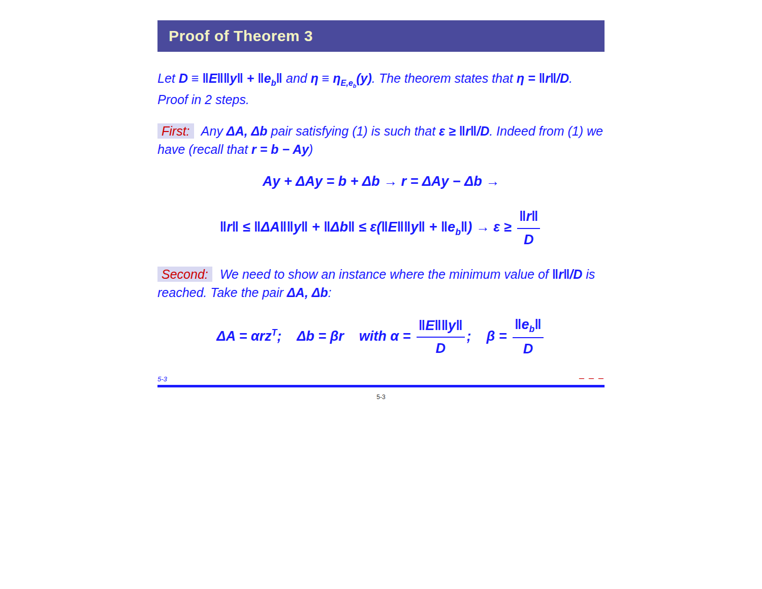Proof of Theorem 3
Let D ≡ ‖E‖‖y‖ + ‖eb‖ and η ≡ ηE,eb(y). The theorem states that η = ‖r‖/D. Proof in 2 steps.
First: Any ΔA, Δb pair satisfying (1) is such that ε ≥ ‖r‖/D. Indeed from (1) we have (recall that r = b − Ay)
Ay + ΔAy = b + Δb → r = ΔAy − Δb →
‖r‖ ≤ ‖ΔA‖‖y‖ + ‖Δb‖ ≤ ε(‖E‖‖y‖ + ‖eb‖) → ε ≥ ‖r‖D
Second: We need to show an instance where the minimum value of ‖r‖/D is reached. Take the pair ΔA, Δb:
ΔA = αrzT; Δb = βr with α = ‖E‖‖y‖D; β = ‖eb‖D
5-3
– – –
5-3